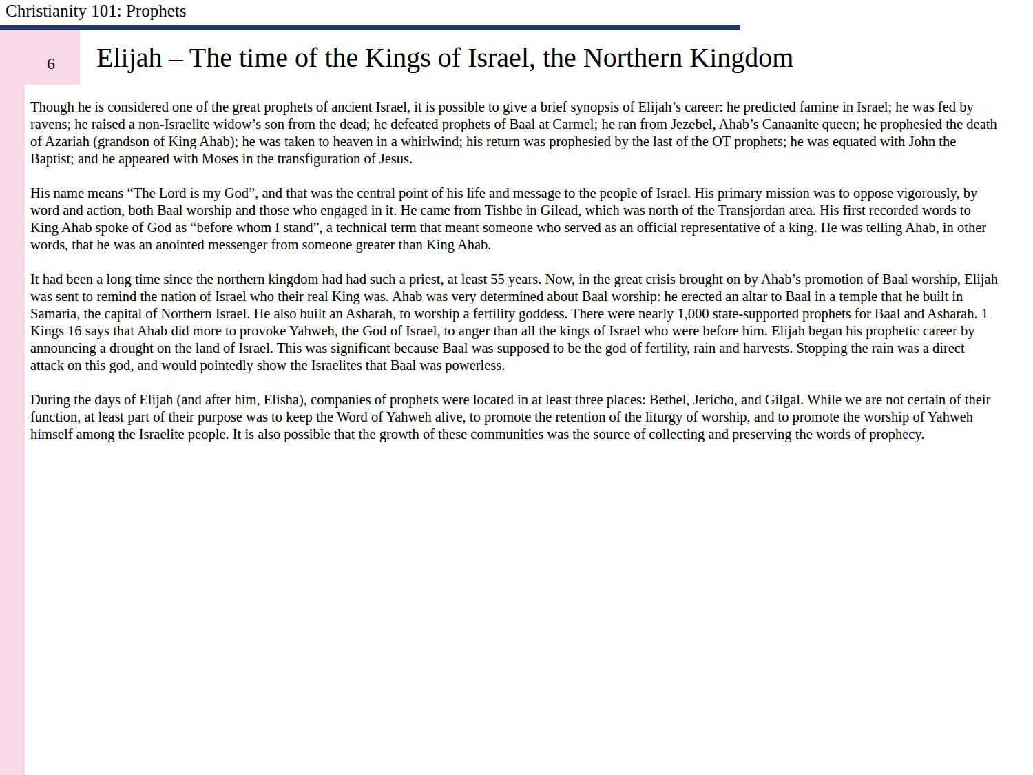Christianity 101: Prophets
6
Elijah – The time of the Kings of Israel, the Northern Kingdom
Though he is considered one of the great prophets of ancient Israel, it is possible to give a brief synopsis of Elijah’s career: he predicted famine in Israel; he was fed by ravens; he raised a non-Israelite widow’s son from the dead; he defeated prophets of Baal at Carmel; he ran from Jezebel, Ahab’s Canaanite queen; he prophesied the death of Azariah (grandson of King Ahab); he was taken to heaven in a whirlwind; his return was prophesied by the last of the OT prophets; he was equated with John the Baptist; and he appeared with Moses in the transfiguration of Jesus.
His name means “The Lord is my God”, and that was the central point of his life and message to the people of Israel. His primary mission was to oppose vigorously, by word and action, both Baal worship and those who engaged in it. He came from Tishbe in Gilead, which was north of the Transjordan area. His first recorded words to King Ahab spoke of God as “before whom I stand”, a technical term that meant someone who served as an official representative of a king. He was telling Ahab, in other words, that he was an anointed messenger from someone greater than King Ahab.
It had been a long time since the northern kingdom had had such a priest, at least 55 years. Now, in the great crisis brought on by Ahab’s promotion of Baal worship, Elijah was sent to remind the nation of Israel who their real King was. Ahab was very determined about Baal worship: he erected an altar to Baal in a temple that he built in Samaria, the capital of Northern Israel. He also built an Asharah, to worship a fertility goddess. There were nearly 1,000 state-supported prophets for Baal and Asharah. 1 Kings 16 says that Ahab did more to provoke Yahweh, the God of Israel, to anger than all the kings of Israel who were before him. Elijah began his prophetic career by announcing a drought on the land of Israel. This was significant because Baal was supposed to be the god of fertility, rain and harvests. Stopping the rain was a direct attack on this god, and would pointedly show the Israelites that Baal was powerless.
During the days of Elijah (and after him, Elisha), companies of prophets were located in at least three places: Bethel, Jericho, and Gilgal. While we are not certain of their function, at least part of their purpose was to keep the Word of Yahweh alive, to promote the retention of the liturgy of worship, and to promote the worship of Yahweh himself among the Israelite people. It is also possible that the growth of these communities was the source of collecting and preserving the words of prophecy.